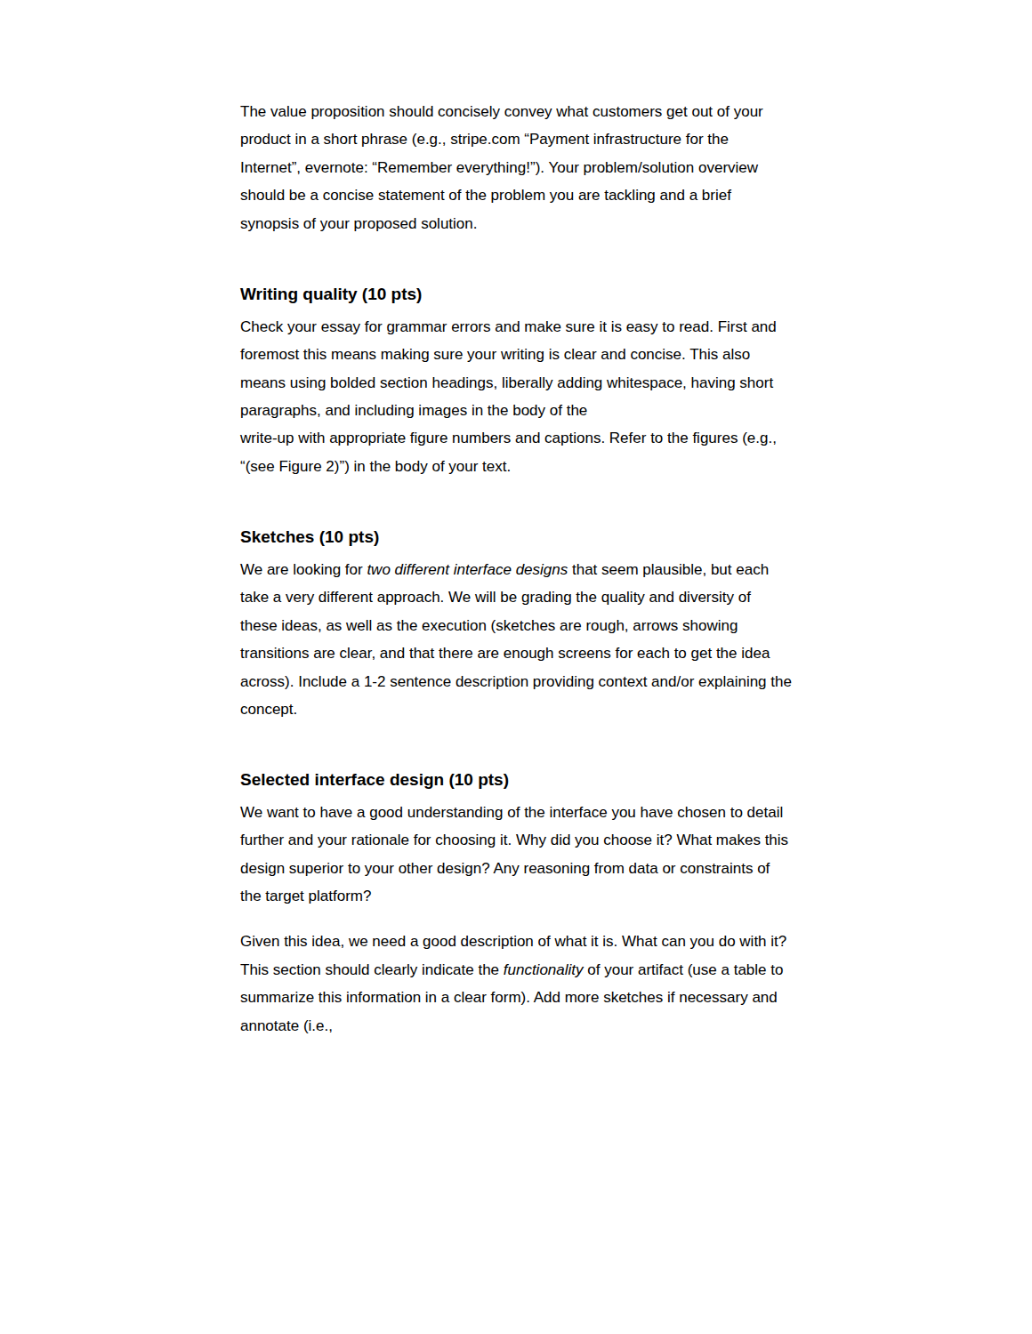The value proposition should concisely convey what customers get out of your product in a short phrase (e.g., stripe.com “Payment infrastructure for the Internet”, evernote: “Remember everything!”). Your problem/solution overview should be a concise statement of the problem you are tackling and a brief synopsis of your proposed solution.
Writing quality (10 pts)
Check your essay for grammar errors and make sure it is easy to read. First and foremost this means making sure your writing is clear and concise. This also means using bolded section headings, liberally adding whitespace, having short paragraphs, and including images in the body of the
write-up with appropriate figure numbers and captions. Refer to the figures (e.g., “(see Figure 2)”) in the body of your text.
Sketches (10 pts)
We are looking for two different interface designs that seem plausible, but each take a very different approach. We will be grading the quality and diversity of these ideas, as well as the execution (sketches are rough, arrows showing transitions are clear, and that there are enough screens for each to get the idea across). Include a 1-2 sentence description providing context and/or explaining the concept.
Selected interface design (10 pts)
We want to have a good understanding of the interface you have chosen to detail further and your rationale for choosing it. Why did you choose it? What makes this design superior to your other design? Any reasoning from data or constraints of the target platform?
Given this idea, we need a good description of what it is. What can you do with it? This section should clearly indicate the functionality of your artifact (use a table to summarize this information in a clear form). Add more sketches if necessary and annotate (i.e.,